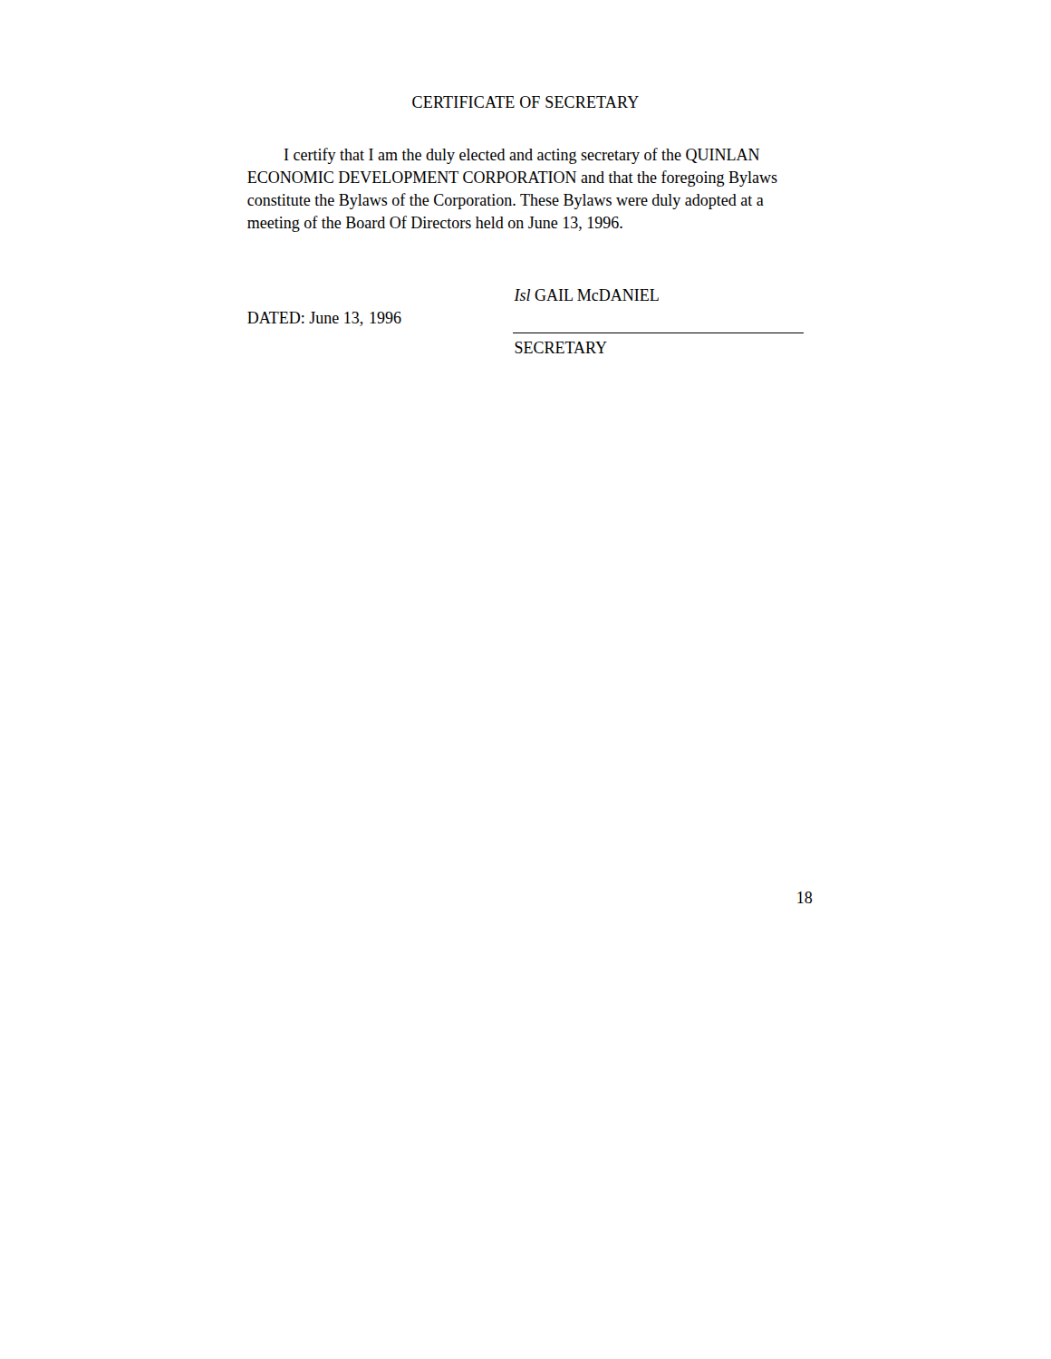CERTIFICATE OF SECRETARY
I certify that I am the duly elected and acting secretary of the QUINLAN ECONOMIC DEVELOPMENT CORPORATION and that the foregoing Bylaws constitute the Bylaws of the Corporation. These Bylaws were duly adopted at a meeting of the Board Of Directors held on June 13, 1996.
DATED: June 13, 1996
Isl GAIL McDANIEL
SECRETARY
18